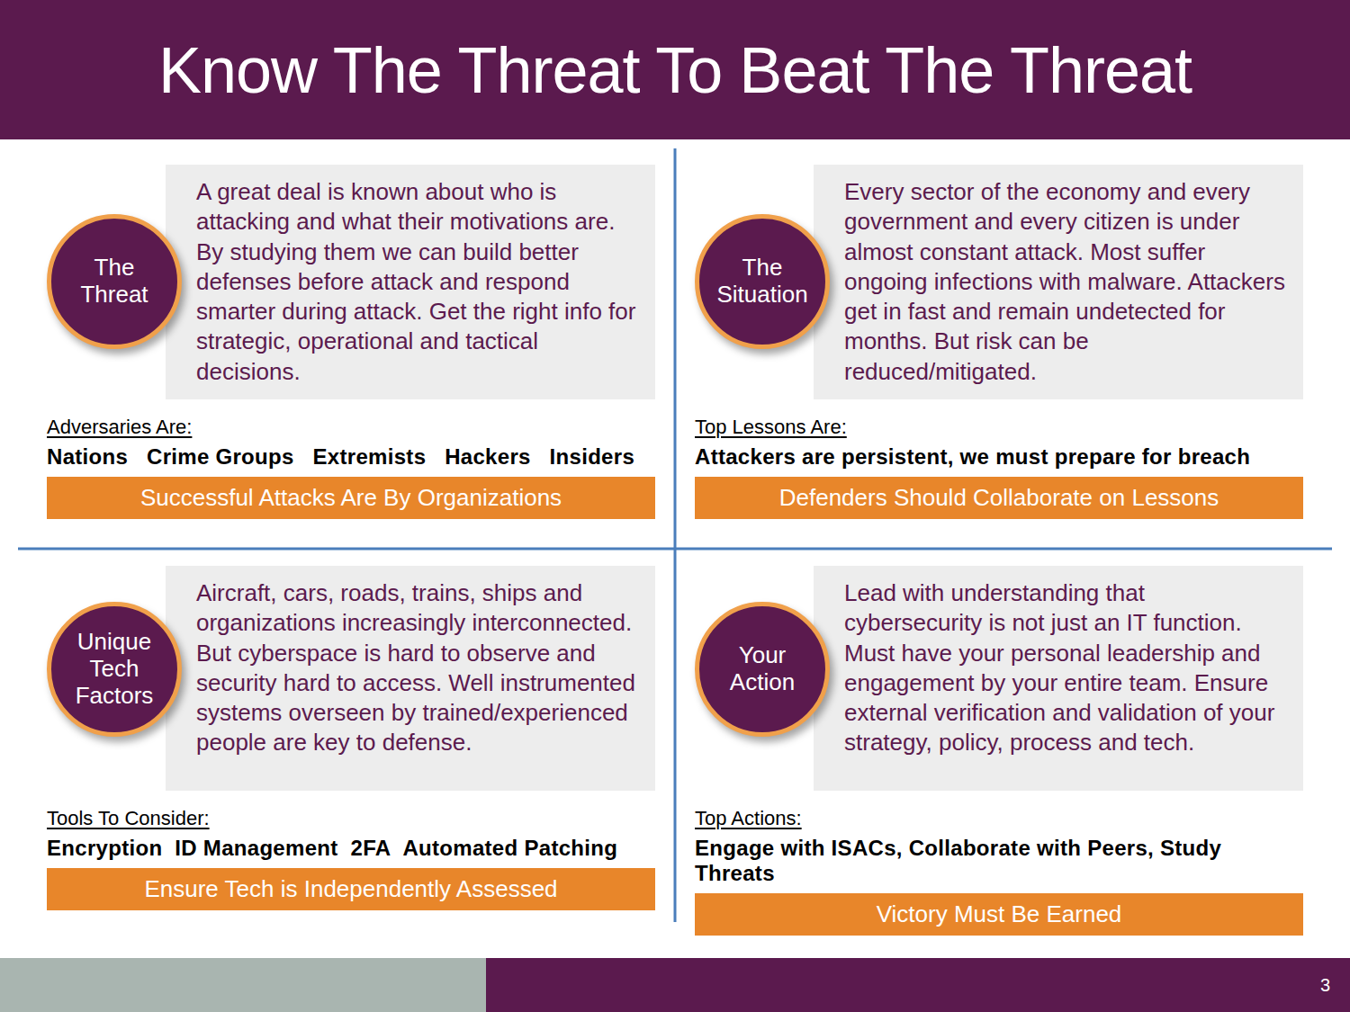Know The Threat To Beat The Threat
The
Threat
A great deal is known about who is attacking and what their motivations are. By studying them we can build better defenses before attack and respond smarter during attack. Get the right info for strategic, operational and tactical decisions.
Adversaries Are:
Nations Crime Groups Extremists Hackers Insiders
Successful Attacks Are By Organizations
The
Situation
Every sector of the economy and every government and every citizen is under almost constant attack. Most suffer ongoing infections with malware. Attackers get in fast and remain undetected for months. But risk can be reduced/mitigated.
Top Lessons Are:
Attackers are persistent, we must prepare for breach
Defenders Should Collaborate on Lessons
Unique
Tech
Factors
Aircraft, cars, roads, trains, ships and organizations increasingly interconnected. But cyberspace is hard to observe and security hard to access. Well instrumented systems overseen by trained/experienced people are key to defense.
Tools To Consider:
Encryption ID Management 2FA Automated Patching
Ensure Tech is Independently Assessed
Your
Action
Lead with understanding that cybersecurity is not just an IT function. Must have your personal leadership and engagement by your entire team. Ensure external verification and validation of your strategy, policy, process and tech.
Top Actions:
Engage with ISACs, Collaborate with Peers, Study Threats
Victory Must Be Earned
3